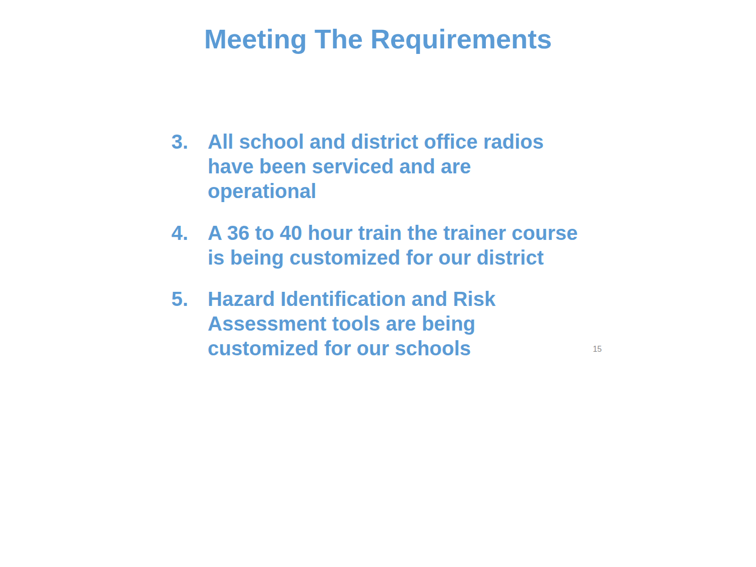Meeting The Requirements
All school and district office radios have been serviced and are operational
A 36 to 40 hour train the trainer course is being customized for our district
Hazard Identification and Risk Assessment tools are being customized for our schools
15